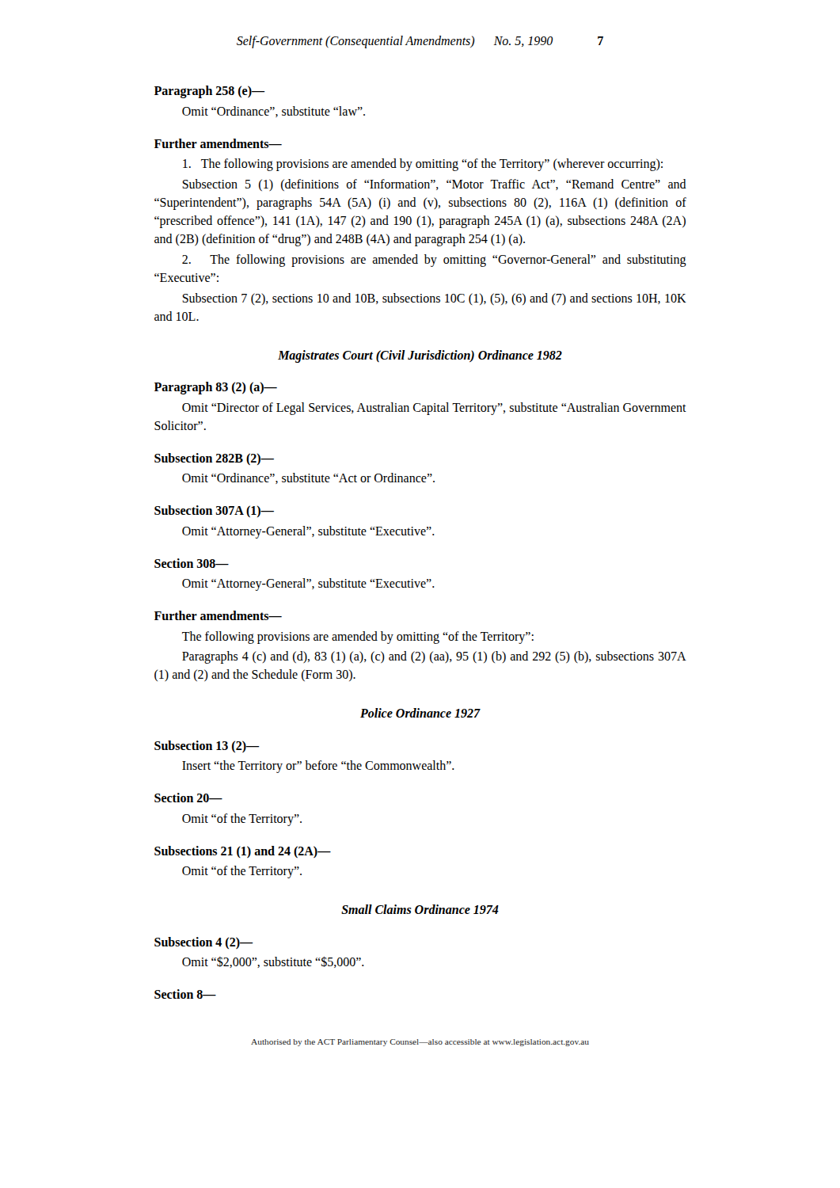Self-Government (Consequential Amendments) No. 5, 1990 7
Paragraph 258 (e)—
Omit “Ordinance”, substitute “law”.
Further amendments—
1. The following provisions are amended by omitting “of the Territory” (wherever occurring):
Subsection 5 (1) (definitions of “Information”, “Motor Traffic Act”, “Remand Centre” and “Superintendent”), paragraphs 54A (5A) (i) and (v), subsections 80 (2), 116A (1) (definition of “prescribed offence”), 141 (1A), 147 (2) and 190 (1), paragraph 245A (1) (a), subsections 248A (2A) and (2B) (definition of “drug”) and 248B (4A) and paragraph 254 (1) (a).
2. The following provisions are amended by omitting “Governor-General” and substituting “Executive”:
Subsection 7 (2), sections 10 and 10B, subsections 10C (1), (5), (6) and (7) and sections 10H, 10K and 10L.
Magistrates Court (Civil Jurisdiction) Ordinance 1982
Paragraph 83 (2) (a)—
Omit “Director of Legal Services, Australian Capital Territory”, substitute “Australian Government Solicitor”.
Subsection 282B (2)—
Omit “Ordinance”, substitute “Act or Ordinance”.
Subsection 307A (1)—
Omit “Attorney-General”, substitute “Executive”.
Section 308—
Omit “Attorney-General”, substitute “Executive”.
Further amendments—
The following provisions are amended by omitting “of the Territory”:
Paragraphs 4 (c) and (d), 83 (1) (a), (c) and (2) (aa), 95 (1) (b) and 292 (5) (b), subsections 307A (1) and (2) and the Schedule (Form 30).
Police Ordinance 1927
Subsection 13 (2)—
Insert “the Territory or” before “the Commonwealth”.
Section 20—
Omit “of the Territory”.
Subsections 21 (1) and 24 (2A)—
Omit “of the Territory”.
Small Claims Ordinance 1974
Subsection 4 (2)—
Omit “$2,000”, substitute “$5,000”.
Section 8—
Authorised by the ACT Parliamentary Counsel—also accessible at www.legislation.act.gov.au